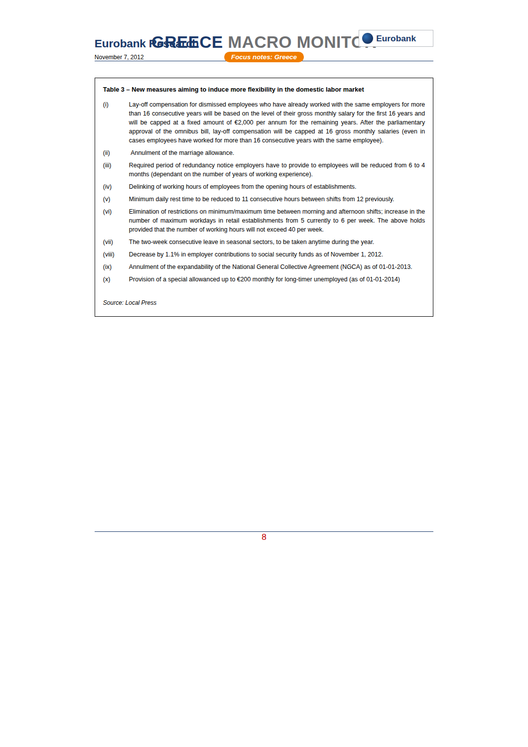Eurobank Research
GREECE MACRO MONITOR
Eurobank
November 7, 2012
Focus notes: Greece
Table 3 – New measures aiming to induce more flexibility in the domestic labor market
| (i) | Lay-off compensation for dismissed employees who have already worked with the same employers for more than 16 consecutive years will be based on the level of their gross monthly salary for the first 16 years and will be capped at a fixed amount of €2,000 per annum for the remaining years. After the parliamentary approval of the omnibus bill, lay-off compensation will be capped at 16 gross monthly salaries (even in cases employees have worked for more than 16 consecutive years with the same employee). |
| (ii) | Annulment of the marriage allowance. |
| (iii) | Required period of redundancy notice employers have to provide to employees will be reduced from 6 to 4 months (dependant on the number of years of working experience). |
| (iv) | Delinking of working hours of employees from the opening hours of establishments. |
| (v) | Minimum daily rest time to be reduced to 11 consecutive hours between shifts from 12 previously. |
| (vi) | Elimination of restrictions on minimum/maximum time between morning and afternoon shifts; increase in the number of maximum workdays in retail establishments from 5 currently to 6 per week. The above holds provided that the number of working hours will not exceed 40 per week. |
| (vii) | The two-week consecutive leave in seasonal sectors, to be taken anytime during the year. |
| (viii) | Decrease by 1.1% in employer contributions to social security funds as of November 1, 2012. |
| (ix) | Annulment of the expandability of the National General Collective Agreement (NGCA) as of 01-01-2013. |
| (x) | Provision of a special allowanced up to €200 monthly for long-timer unemployed (as of 01-01-2014) |
Source: Local Press
8